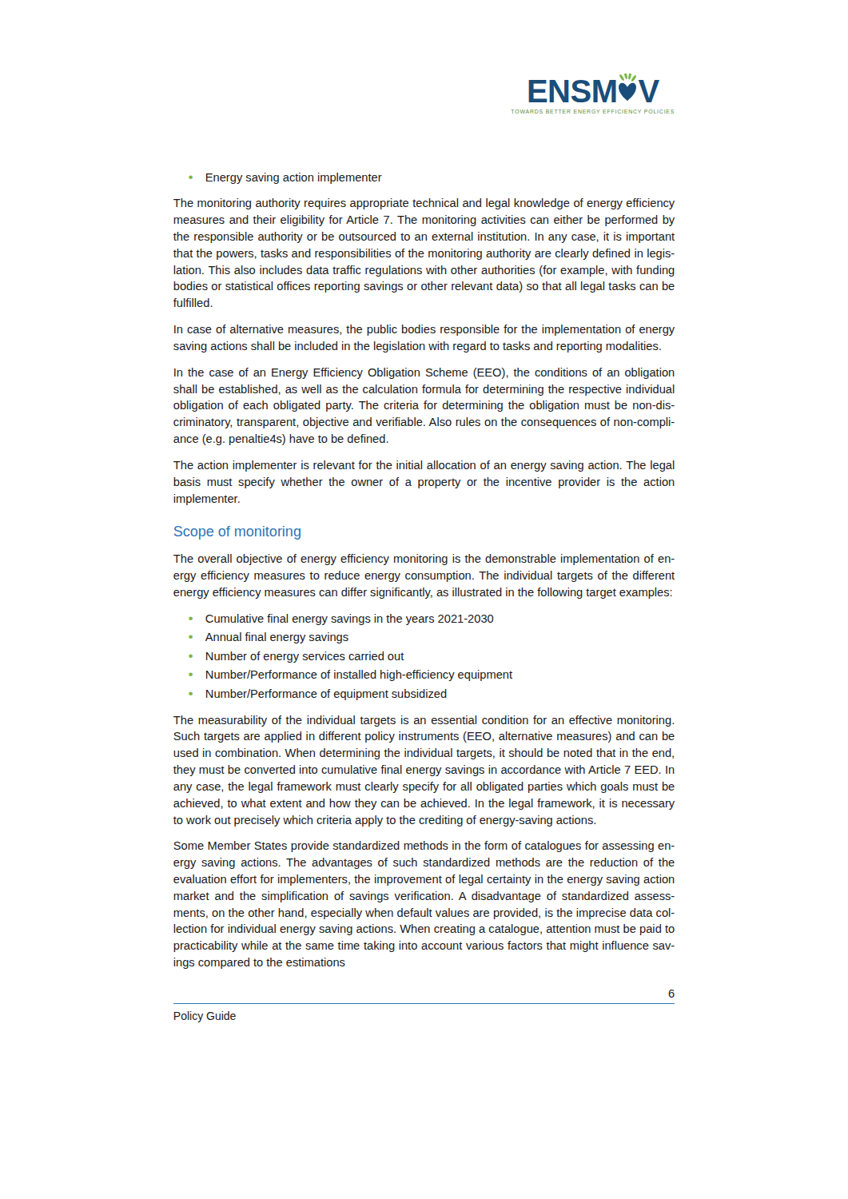ENSM V
Towards Better Energy Efficiency Policies
Energy saving action implementer
The monitoring authority requires appropriate technical and legal knowledge of energy efficiency measures and their eligibility for Article 7. The monitoring activities can either be performed by the responsible authority or be outsourced to an external institution. In any case, it is important that the powers, tasks and responsibilities of the monitoring authority are clearly defined in legislation. This also includes data traffic regulations with other authorities (for example, with funding bodies or statistical offices reporting savings or other relevant data) so that all legal tasks can be fulfilled.
In case of alternative measures, the public bodies responsible for the implementation of energy saving actions shall be included in the legislation with regard to tasks and reporting modalities.
In the case of an Energy Efficiency Obligation Scheme (EEO), the conditions of an obligation shall be established, as well as the calculation formula for determining the respective individual obligation of each obligated party. The criteria for determining the obligation must be non-discriminatory, transparent, objective and verifiable. Also rules on the consequences of non-compliance (e.g. penaltie4s) have to be defined.
The action implementer is relevant for the initial allocation of an energy saving action. The legal basis must specify whether the owner of a property or the incentive provider is the action implementer.
Scope of monitoring
The overall objective of energy efficiency monitoring is the demonstrable implementation of energy efficiency measures to reduce energy consumption. The individual targets of the different energy efficiency measures can differ significantly, as illustrated in the following target examples:
Cumulative final energy savings in the years 2021-2030
Annual final energy savings
Number of energy services carried out
Number/Performance of installed high-efficiency equipment
Number/Performance of equipment subsidized
The measurability of the individual targets is an essential condition for an effective monitoring. Such targets are applied in different policy instruments (EEO, alternative measures) and can be used in combination. When determining the individual targets, it should be noted that in the end, they must be converted into cumulative final energy savings in accordance with Article 7 EED. In any case, the legal framework must clearly specify for all obligated parties which goals must be achieved, to what extent and how they can be achieved. In the legal framework, it is necessary to work out precisely which criteria apply to the crediting of energy-saving actions.
Some Member States provide standardized methods in the form of catalogues for assessing energy saving actions. The advantages of such standardized methods are the reduction of the evaluation effort for implementers, the improvement of legal certainty in the energy saving action market and the simplification of savings verification. A disadvantage of standardized assessments, on the other hand, especially when default values are provided, is the imprecise data collection for individual energy saving actions. When creating a catalogue, attention must be paid to practicability while at the same time taking into account various factors that might influence savings compared to the estimations
6
Policy Guide